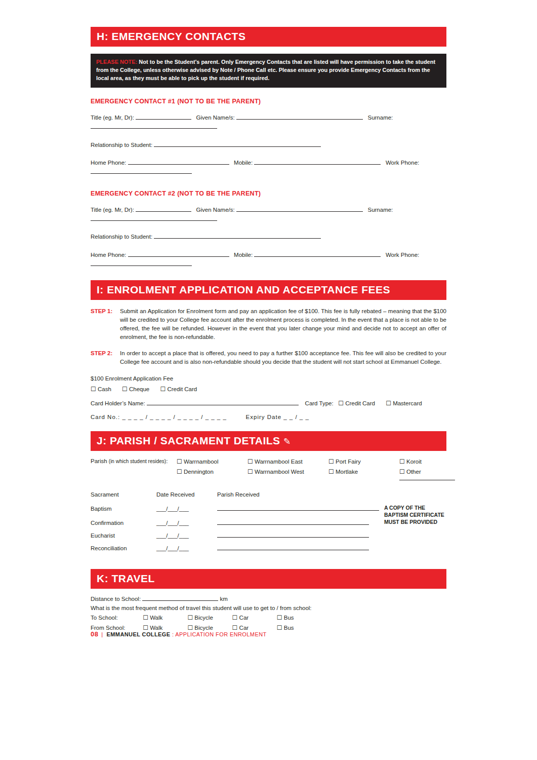H: Emergency Contacts
PLEASE NOTE: Not to be the Student’s parent. Only Emergency Contacts that are listed will have permission to take the student from the College, unless otherwise advised by Note / Phone Call etc. Please ensure you provide Emergency Contacts from the local area, as they must be able to pick up the student if required.
Emergency Contact #1 (Not to be the Parent)
Title (eg. Mr, Dr): Given Name/s: Surname:
Relationship to Student:
Home Phone: Mobile: Work Phone:
Emergency Contact #2 (Not to be the Parent)
Title (eg. Mr, Dr): Given Name/s: Surname:
Relationship to Student:
Home Phone: Mobile: Work Phone:
I: Enrolment Application and Acceptance Fees
STEP 1:
Submit an Application for Enrolment form and pay an application fee of $100. This fee is fully rebated – meaning that the $100 will be credited to your College fee account after the enrolment process is completed. In the event that a place is not able to be offered, the fee will be refunded. However in the event that you later change your mind and decide not to accept an offer of enrolment, the fee is non-refundable.
STEP 2:
In order to accept a place that is offered, you need to pay a further $100 acceptance fee. This fee will also be credited to your College fee account and is also non-refundable should you decide that the student will not start school at Emmanuel College.
$100 Enrolment Application Fee
☐ Cash ☐ Cheque ☐ Credit Card
Card Holder’s Name: Card Type: ☐ Credit Card ☐ Mastercard
Card No.: _ _ _ _ / _ _ _ _ / _ _ _ _ / _ _ _ _ Expiry Date _ _ / _ _
J: Parish / Sacrament Details ✎
Parish (in which student resides):
☐ Warrnambool
☐ Warrnambool East
☐ Port Fairy
☐ Koroit
☐ Dennington
☐ Warrnambool West
☐ Mortlake
☐ Other
| Sacrament | Date Received | Parish Received | |
| Baptism | ___/___/___ | | A COPY OF THE BAPTISM CERTIFICATE MUST BE PROVIDED |
| Confirmation | ___/___/___ | |
| Eucharist | ___/___/___ | | |
| Reconciliation | ___/___/___ | | |
K: Travel
Distance to School: km
What is the most frequent method of travel this student will use to get to / from school:
To School: ☐ Walk ☐ Bicycle ☐ Car ☐ Bus
From School: ☐ Walk ☐ Bicycle ☐ Car ☐ Bus
08|EMMANUEL COLLEGE : APPLICATION FOR ENROLMENT